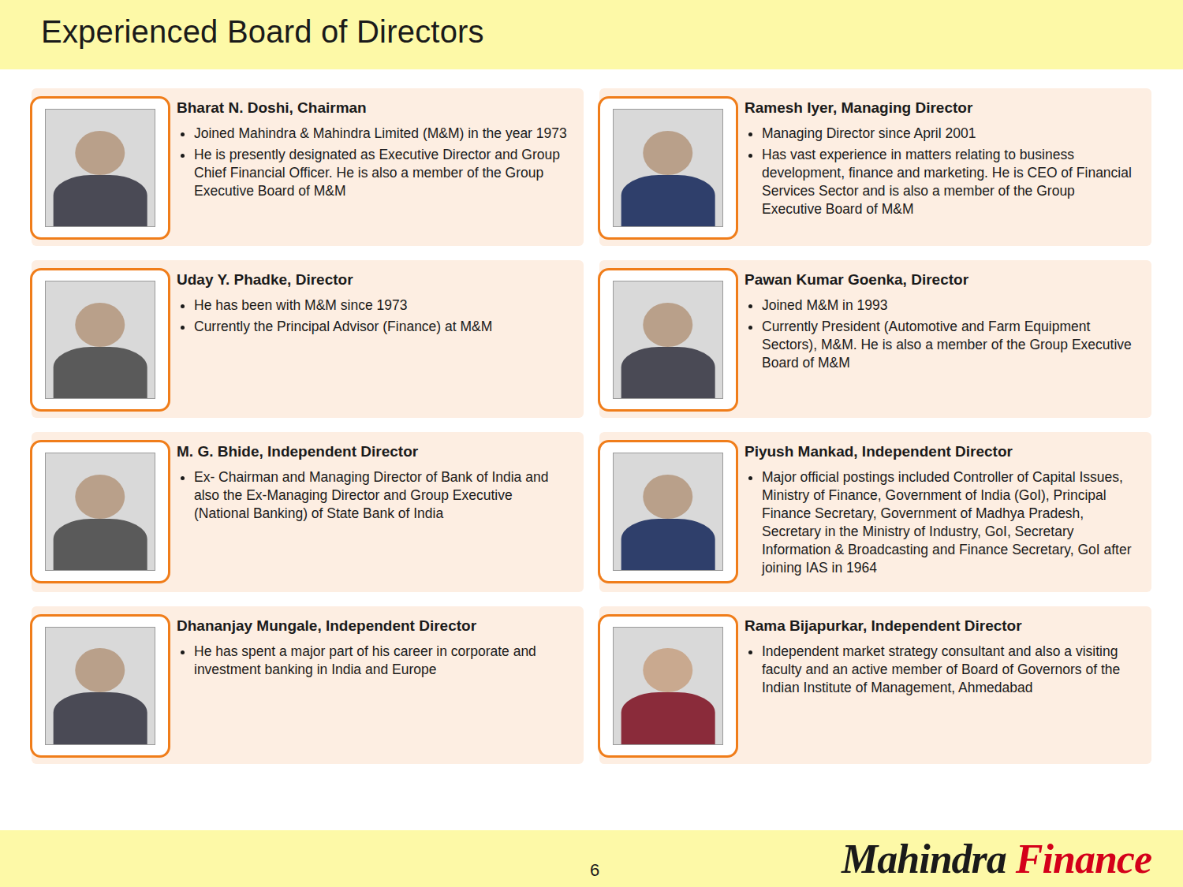Experienced Board of Directors
Bharat N. Doshi, Chairman
Joined Mahindra & Mahindra Limited (M&M) in the year 1973
He is presently designated as Executive Director and Group Chief Financial Officer. He is also a member of the Group Executive Board of M&M
Ramesh Iyer, Managing Director
Managing Director since April 2001
Has vast experience in matters relating to business development, finance and marketing. He is CEO of Financial Services Sector and is also a member of the Group Executive Board of M&M
Uday Y. Phadke, Director
He has been with M&M since 1973
Currently the Principal Advisor (Finance) at M&M
Pawan Kumar Goenka, Director
Joined M&M in 1993
Currently President (Automotive and Farm Equipment Sectors), M&M. He is also a member of the Group Executive Board of M&M
M. G. Bhide, Independent Director
Ex- Chairman and Managing Director of Bank of India and also the Ex-Managing Director and Group Executive (National Banking) of State Bank of India
Piyush Mankad, Independent Director
Major official postings included Controller of Capital Issues, Ministry of Finance, Government of India (GoI), Principal Finance Secretary, Government of Madhya Pradesh, Secretary in the Ministry of Industry, GoI, Secretary Information & Broadcasting and Finance Secretary, GoI after joining IAS in 1964
Dhananjay Mungale, Independent Director
He has spent a major part of his career in corporate and investment banking in India and Europe
Rama Bijapurkar, Independent Director
Independent market strategy consultant and also a visiting faculty and an active member of Board of Governors of the Indian Institute of Management, Ahmedabad
6
Mahindra Finance